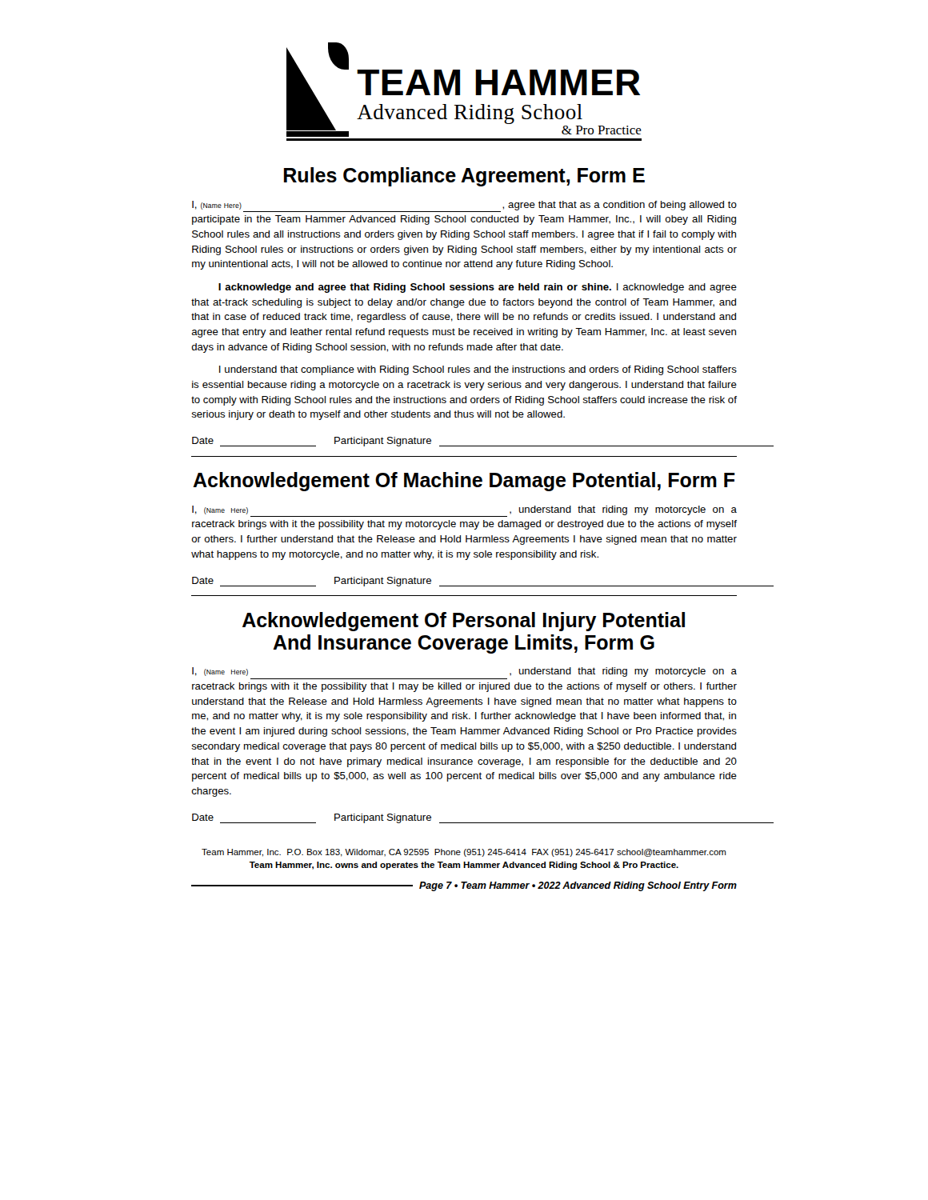Team Hammer
Advanced Riding School
& Pro Practice
Rules Compliance Agreement, Form E
I, (Name Here) , agree that that as a condition of being allowed to participate in the Team Hammer Advanced Riding School conducted by Team Hammer, Inc., I will obey all Riding School rules and all instructions and orders given by Riding School staff members. I agree that if I fail to comply with Riding School rules or instructions or orders given by Riding School staff members, either by my intentional acts or my unintentional acts, I will not be allowed to continue nor attend any future Riding School.
I acknowledge and agree that Riding School sessions are held rain or shine. I acknowledge and agree that at-track scheduling is subject to delay and/or change due to factors beyond the control of Team Hammer, and that in case of reduced track time, regardless of cause, there will be no refunds or credits issued. I understand and agree that entry and leather rental refund requests must be received in writing by Team Hammer, Inc. at least seven days in advance of Riding School session, with no refunds made after that date.
I understand that compliance with Riding School rules and the instructions and orders of Riding School staffers is essential because riding a motorcycle on a racetrack is very serious and very dangerous. I understand that failure to comply with Riding School rules and the instructions and orders of Riding School staffers could increase the risk of serious injury or death to myself and other students and thus will not be allowed.
Date Participant Signature
Acknowledgement Of Machine Damage Potential, Form F
I, (Name Here) , understand that riding my motorcycle on a racetrack brings with it the possibility that my motorcycle may be damaged or destroyed due to the actions of myself or others. I further understand that the Release and Hold Harmless Agreements I have signed mean that no matter what happens to my motorcycle, and no matter why, it is my sole responsibility and risk.
Date Participant Signature
Acknowledgement Of Personal Injury Potential
And Insurance Coverage Limits, Form G
I, (Name Here) , understand that riding my motorcycle on a racetrack brings with it the possibility that I may be killed or injured due to the actions of myself or others. I further understand that the Release and Hold Harmless Agreements I have signed mean that no matter what happens to me, and no matter why, it is my sole responsibility and risk. I further acknowledge that I have been informed that, in the event I am injured during school sessions, the Team Hammer Advanced Riding School or Pro Practice provides secondary medical coverage that pays 80 percent of medical bills up to $5,000, with a $250 deductible. I understand that in the event I do not have primary medical insurance coverage, I am responsible for the deductible and 20 percent of medical bills up to $5,000, as well as 100 percent of medical bills over $5,000 and any ambulance ride charges.
Date Participant Signature
Team Hammer, Inc. P.O. Box 183, Wildomar, CA 92595 Phone (951) 245-6414 FAX (951) 245-6417 school@teamhammer.com
Team Hammer, Inc. owns and operates the Team Hammer Advanced Riding School & Pro Practice.
Page 7 • Team Hammer • 2022 Advanced Riding School Entry Form